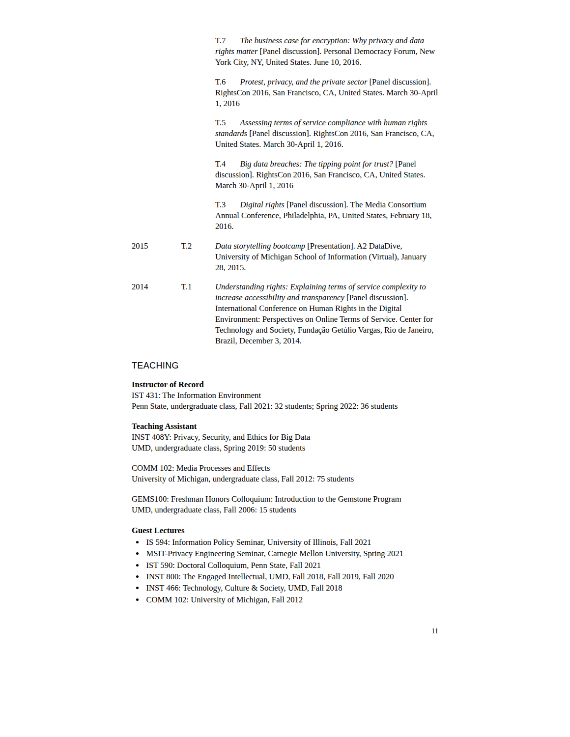T.7 The business case for encryption: Why privacy and data rights matter [Panel discussion]. Personal Democracy Forum, New York City, NY, United States. June 10, 2016.
T.6 Protest, privacy, and the private sector [Panel discussion]. RightsCon 2016, San Francisco, CA, United States. March 30-April 1, 2016
T.5 Assessing terms of service compliance with human rights standards [Panel discussion]. RightsCon 2016, San Francisco, CA, United States. March 30-April 1, 2016.
T.4 Big data breaches: The tipping point for trust? [Panel discussion]. RightsCon 2016, San Francisco, CA, United States. March 30-April 1, 2016
T.3 Digital rights [Panel discussion]. The Media Consortium Annual Conference, Philadelphia, PA, United States, February 18, 2016.
2015
T.2
Data storytelling bootcamp [Presentation]. A2 DataDive, University of Michigan School of Information (Virtual), January 28, 2015.
2014
T.1
Understanding rights: Explaining terms of service complexity to increase accessibility and transparency [Panel discussion]. International Conference on Human Rights in the Digital Environment: Perspectives on Online Terms of Service. Center for Technology and Society, Fundação Getúlio Vargas, Rio de Janeiro, Brazil, December 3, 2014.
TEACHING
Instructor of Record
IST 431: The Information Environment
Penn State, undergraduate class, Fall 2021: 32 students; Spring 2022: 36 students
Teaching Assistant
INST 408Y: Privacy, Security, and Ethics for Big Data
UMD, undergraduate class, Spring 2019: 50 students
COMM 102: Media Processes and Effects
University of Michigan, undergraduate class, Fall 2012: 75 students
GEMS100: Freshman Honors Colloquium: Introduction to the Gemstone Program
UMD, undergraduate class, Fall 2006: 15 students
Guest Lectures
IS 594: Information Policy Seminar, University of Illinois, Fall 2021
MSIT-Privacy Engineering Seminar, Carnegie Mellon University, Spring 2021
IST 590: Doctoral Colloquium, Penn State, Fall 2021
INST 800: The Engaged Intellectual, UMD, Fall 2018, Fall 2019, Fall 2020
INST 466: Technology, Culture & Society, UMD, Fall 2018
COMM 102: University of Michigan, Fall 2012
11